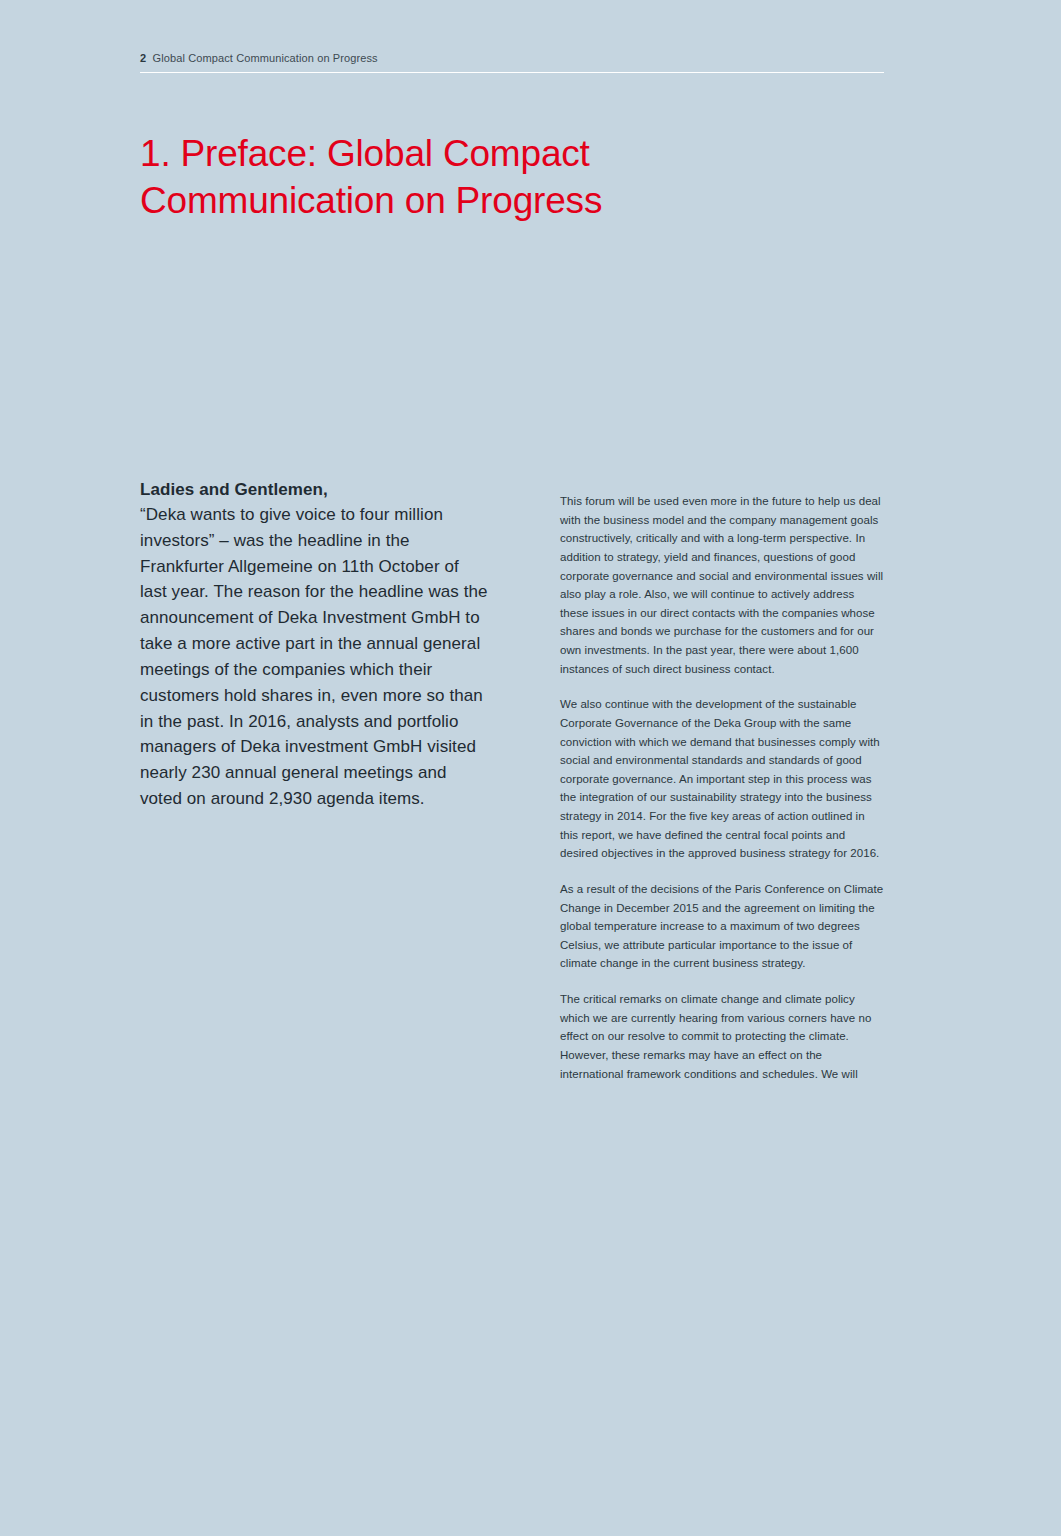2 Global Compact Communication on Progress
1. Preface: Global Compact
Communication on Progress
Ladies and Gentlemen,
“Deka wants to give voice to four million investors” – was the headline in the Frankfurter Allgemeine on 11th October of last year. The reason for the headline was the announcement of Deka Investment GmbH to take a more active part in the annual general meetings of the companies which their customers hold shares in, even more so than in the past. In 2016, analysts and portfolio managers of Deka investment GmbH visited nearly 230 annual general meetings and voted on around 2,930 agenda items.
This forum will be used even more in the future to help us deal with the business model and the company management goals constructively, critically and with a long-term perspective. In addition to strategy, yield and finances, questions of good corporate governance and social and environmental issues will also play a role. Also, we will continue to actively address these issues in our direct contacts with the companies whose shares and bonds we purchase for the customers and for our own investments. In the past year, there were about 1,600 instances of such direct business contact.
We also continue with the development of the sustainable Corporate Governance of the Deka Group with the same conviction with which we demand that businesses comply with social and environmental standards and standards of good corporate governance. An important step in this process was the integration of our sustainability strategy into the business strategy in 2014. For the five key areas of action outlined in this report, we have defined the central focal points and desired objectives in the approved business strategy for 2016.
As a result of the decisions of the Paris Conference on Climate Change in December 2015 and the agreement on limiting the global temperature increase to a maximum of two degrees Celsius, we attribute particular importance to the issue of climate change in the current business strategy.
The critical remarks on climate change and climate policy which we are currently hearing from various corners have no effect on our resolve to commit to protecting the climate. However, these remarks may have an effect on the international framework conditions and schedules. We will